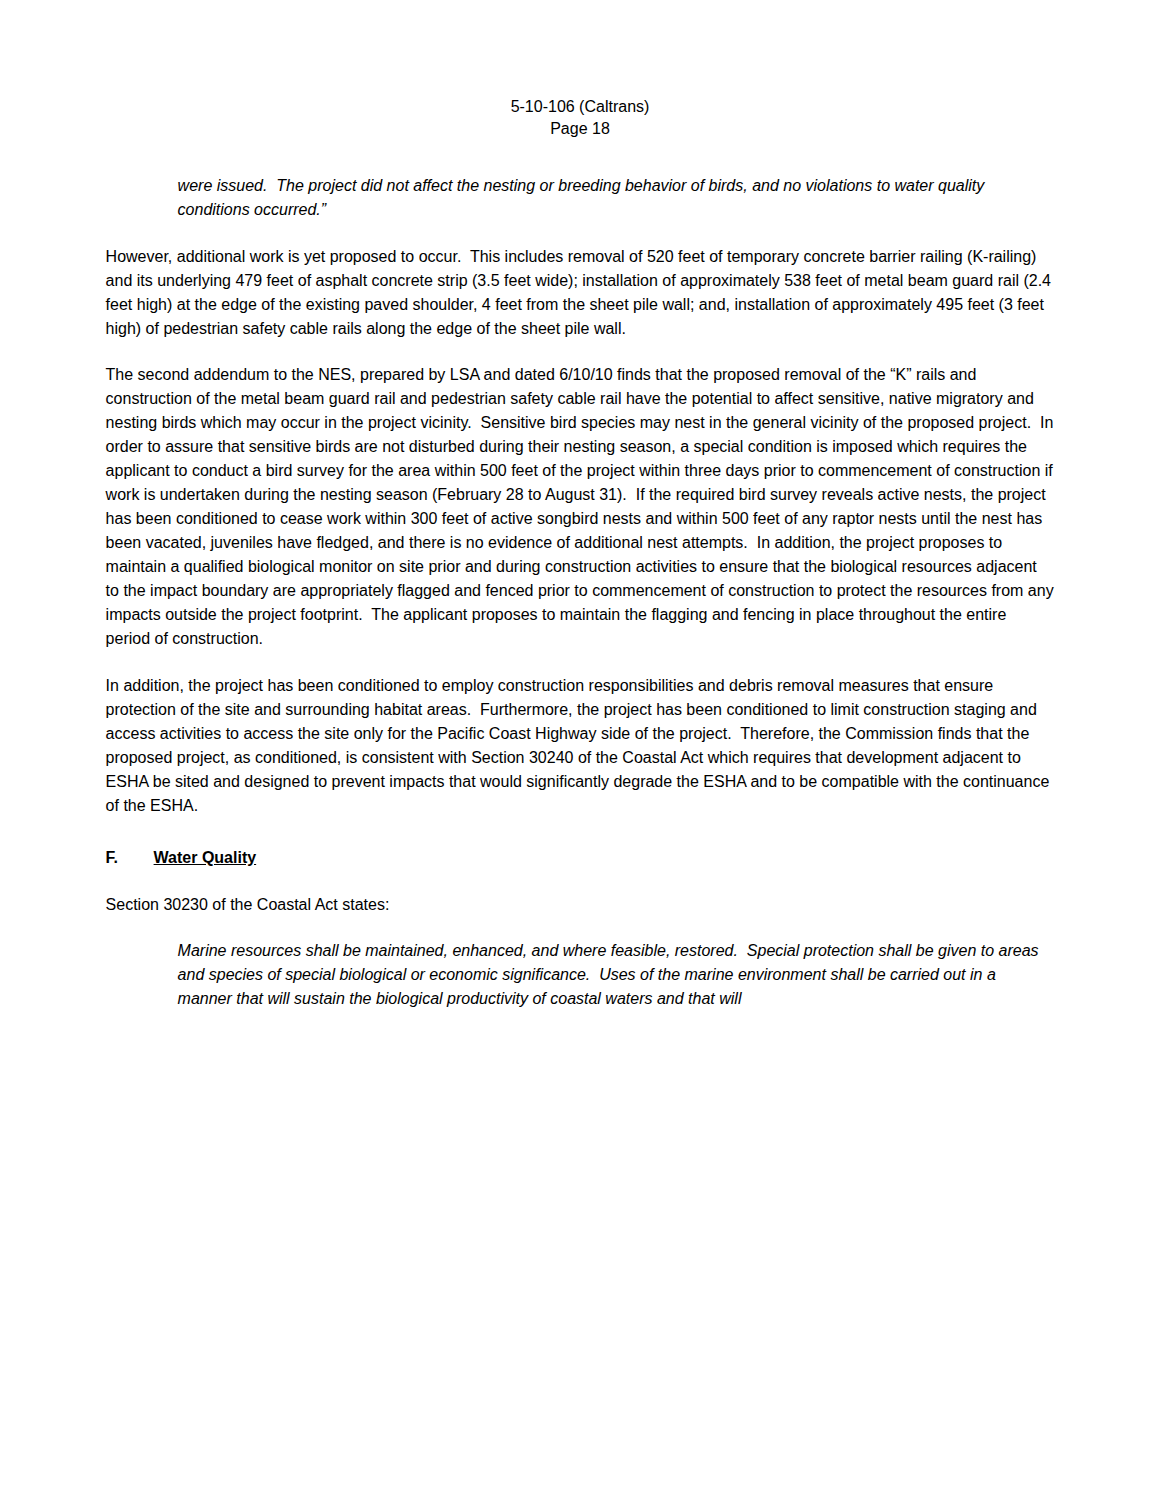5-10-106 (Caltrans)
Page 18
were issued. The project did not affect the nesting or breeding behavior of birds, and no violations to water quality conditions occurred.”
However, additional work is yet proposed to occur. This includes removal of 520 feet of temporary concrete barrier railing (K-railing) and its underlying 479 feet of asphalt concrete strip (3.5 feet wide); installation of approximately 538 feet of metal beam guard rail (2.4 feet high) at the edge of the existing paved shoulder, 4 feet from the sheet pile wall; and, installation of approximately 495 feet (3 feet high) of pedestrian safety cable rails along the edge of the sheet pile wall.
The second addendum to the NES, prepared by LSA and dated 6/10/10 finds that the proposed removal of the “K” rails and construction of the metal beam guard rail and pedestrian safety cable rail have the potential to affect sensitive, native migratory and nesting birds which may occur in the project vicinity. Sensitive bird species may nest in the general vicinity of the proposed project. In order to assure that sensitive birds are not disturbed during their nesting season, a special condition is imposed which requires the applicant to conduct a bird survey for the area within 500 feet of the project within three days prior to commencement of construction if work is undertaken during the nesting season (February 28 to August 31). If the required bird survey reveals active nests, the project has been conditioned to cease work within 300 feet of active songbird nests and within 500 feet of any raptor nests until the nest has been vacated, juveniles have fledged, and there is no evidence of additional nest attempts. In addition, the project proposes to maintain a qualified biological monitor on site prior and during construction activities to ensure that the biological resources adjacent to the impact boundary are appropriately flagged and fenced prior to commencement of construction to protect the resources from any impacts outside the project footprint. The applicant proposes to maintain the flagging and fencing in place throughout the entire period of construction.
In addition, the project has been conditioned to employ construction responsibilities and debris removal measures that ensure protection of the site and surrounding habitat areas. Furthermore, the project has been conditioned to limit construction staging and access activities to access the site only for the Pacific Coast Highway side of the project. Therefore, the Commission finds that the proposed project, as conditioned, is consistent with Section 30240 of the Coastal Act which requires that development adjacent to ESHA be sited and designed to prevent impacts that would significantly degrade the ESHA and to be compatible with the continuance of the ESHA.
F. Water Quality
Section 30230 of the Coastal Act states:
Marine resources shall be maintained, enhanced, and where feasible, restored. Special protection shall be given to areas and species of special biological or economic significance. Uses of the marine environment shall be carried out in a manner that will sustain the biological productivity of coastal waters and that will